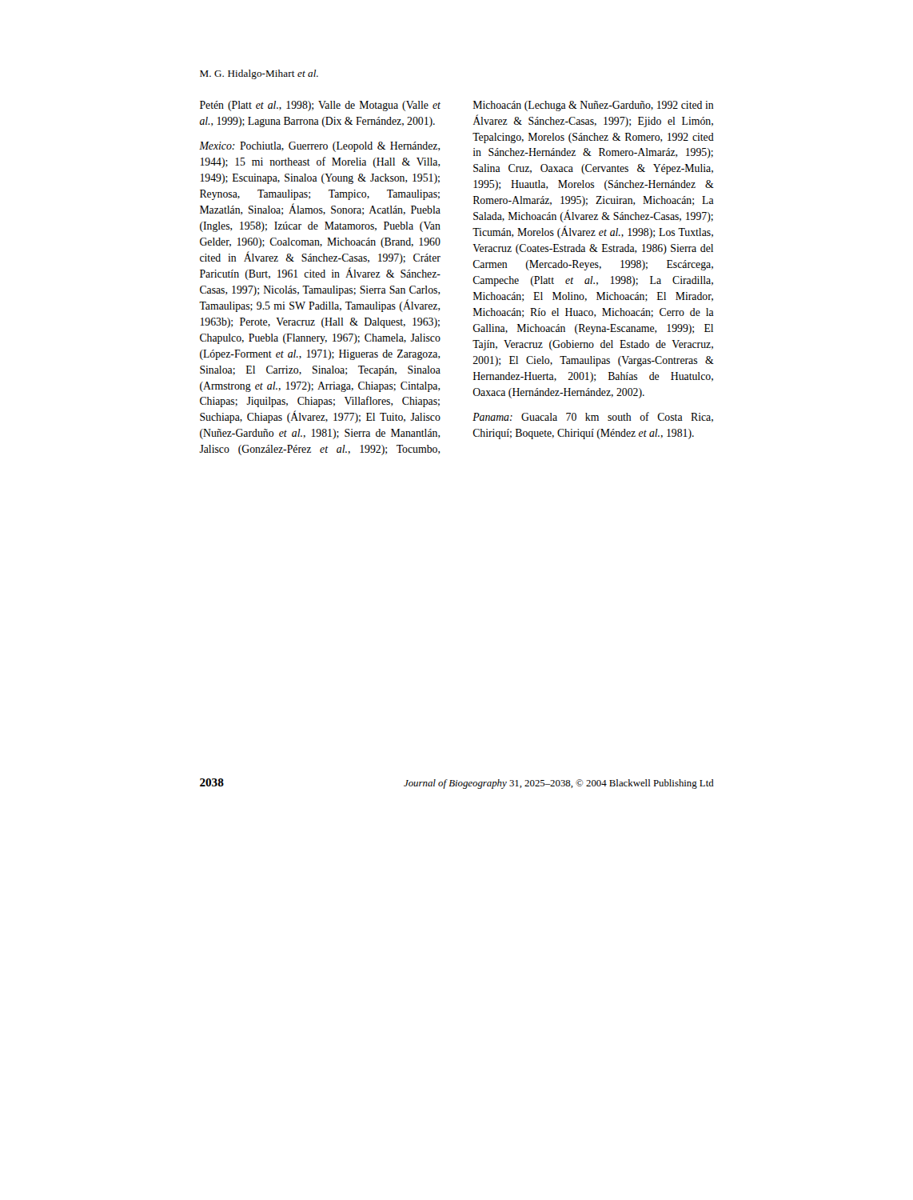M. G. Hidalgo-Mihart et al.
Petén (Platt et al., 1998); Valle de Motagua (Valle et al., 1999); Laguna Barrona (Dix & Fernández, 2001).
Mexico: Pochiutla, Guerrero (Leopold & Hernández, 1944); 15 mi northeast of Morelia (Hall & Villa, 1949); Escuinapa, Sinaloa (Young & Jackson, 1951); Reynosa, Tamaulipas; Tampico, Tamaulipas; Mazatlán, Sinaloa; Álamos, Sonora; Acatlán, Puebla (Ingles, 1958); Izúcar de Matamoros, Puebla (Van Gelder, 1960); Coalcoman, Michoacán (Brand, 1960 cited in Álvarez & Sánchez-Casas, 1997); Cráter Paricutín (Burt, 1961 cited in Álvarez & Sánchez-Casas, 1997); Nicolás, Tamaulipas; Sierra San Carlos, Tamaulipas; 9.5 mi SW Padilla, Tamaulipas (Álvarez, 1963b); Perote, Veracruz (Hall & Dalquest, 1963); Chapulco, Puebla (Flannery, 1967); Chamela, Jalisco (López-Forment et al., 1971); Higueras de Zaragoza, Sinaloa; El Carrizo, Sinaloa; Tecapán, Sinaloa (Armstrong et al., 1972); Arriaga, Chiapas; Cintalpa, Chiapas; Jiquilpas, Chiapas; Villaflores, Chiapas; Suchiapa, Chiapas (Álvarez, 1977); El Tuito, Jalisco (Nuñez-Garduño et al., 1981); Sierra de Manantlán, Jalisco (González-Pérez et al., 1992); Tocumbo, Michoacán (Lechuga & Nuñez-Garduño, 1992 cited in Álvarez & Sánchez-Casas, 1997); Ejido el Limón, Tepalcingo, Morelos (Sánchez & Romero, 1992 cited in Sánchez-Hernández & Romero-Almaráz, 1995); Salina Cruz, Oaxaca (Cervantes & Yépez-Mulia, 1995); Huautla, Morelos (Sánchez-Hernández & Romero-Almaráz, 1995); Zicuiran, Michoacán; La Salada, Michoacán (Álvarez & Sánchez-Casas, 1997); Ticumán, Morelos (Álvarez et al., 1998); Los Tuxtlas, Veracruz (Coates-Estrada & Estrada, 1986) Sierra del Carmen (Mercado-Reyes, 1998); Escárcega, Campeche (Platt et al., 1998); La Ciradilla, Michoacán; El Molino, Michoacán; El Mirador, Michoacán; Río el Huaco, Michoacán; Cerro de la Gallina, Michoacán (Reyna-Escaname, 1999); El Tajín, Veracruz (Gobierno del Estado de Veracruz, 2001); El Cielo, Tamaulipas (Vargas-Contreras & Hernandez-Huerta, 2001); Bahías de Huatulco, Oaxaca (Hernández-Hernández, 2002).
Panama: Guacala 70 km south of Costa Rica, Chiriquí; Boquete, Chiriquí (Méndez et al., 1981).
2038
Journal of Biogeography 31, 2025–2038, © 2004 Blackwell Publishing Ltd